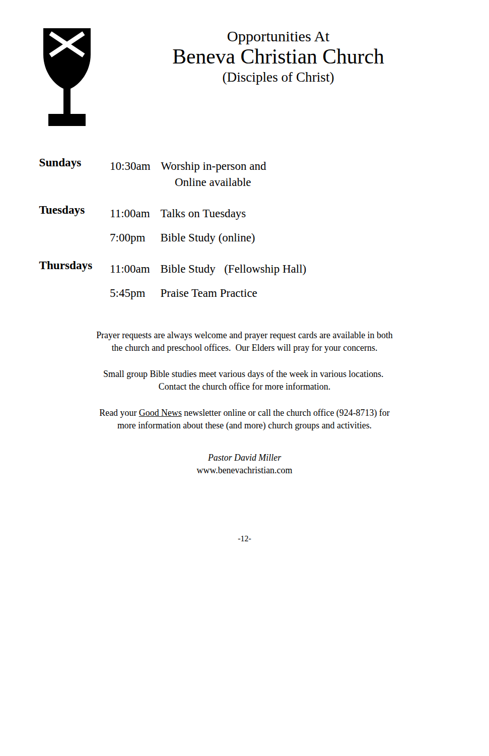Opportunities At
Beneva Christian Church
(Disciples of Christ)
| Sundays | / 10:30am / Worship in-person and Online available / |
| Tuesdays | / 11:00am / Talks on Tuesdays / / 7:00pm / Bible Study (online) / |
| Thursdays | / 11:00am / Bible Study (Fellowship Hall) / / 5:45pm / Praise Team Practice / |
Prayer requests are always welcome and prayer request cards are available in both the church and preschool offices. Our Elders will pray for your concerns.
Small group Bible studies meet various days of the week in various locations. Contact the church office for more information.
Read your Good News newsletter online or call the church office (924-8713) for more information about these (and more) church groups and activities.
Pastor David Miller
www.benevachristian.com
-12-